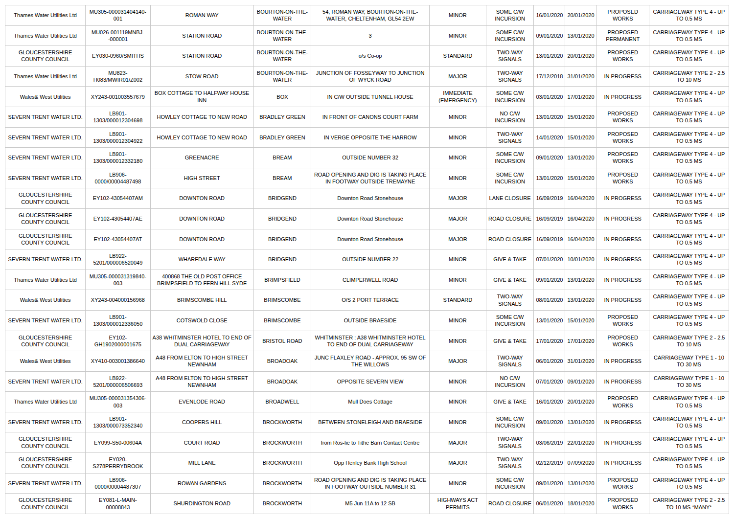| Thames Water Utilities Ltd | MU305-000031404140-001 | ROMAN WAY | BOURTON-ON-THE-WATER | 54, ROMAN WAY, BOURTON-ON-THE-WATER, CHELTENHAM, GL54 2EW | MINOR | SOME C/W INCURSION | 16/01/2020 | 20/01/2020 | PROPOSED WORKS | CARRIAGEWAY TYPE 4 - UP TO 0.5 MS |
| Thames Water Utilities Ltd | MU026-001119MNBJ--000001 | STATION ROAD | BOURTON-ON-THE-WATER | 3 | MINOR | SOME C/W INCURSION | 09/01/2020 | 13/01/2020 | PROPOSED PERMANENT | CARRIAGEWAY TYPE 4 - UP TO 0.5 MS |
| GLOUCESTERSHIRE COUNTY COUNCIL | EY030-0960/SMITHS | STATION ROAD | BOURTON-ON-THE-WATER | o/s Co-op | STANDARD | TWO-WAY SIGNALS | 13/01/2020 | 20/01/2020 | PROPOSED WORKS | CARRIAGEWAY TYPE 4 - UP TO 0.5 MS |
| Thames Water Utilities Ltd | MU823-H083/MWIR01/Z002 | STOW ROAD | BOURTON-ON-THE-WATER | JUNCTION OF FOSSEYWAY TO JUNCTION OF WYCK ROAD | MAJOR | TWO-WAY SIGNALS | 17/12/2018 | 31/01/2020 | IN PROGRESS | CARRIAGEWAY TYPE 2 - 2.5 TO 10 MS |
| Wales& West Utilities | XY243-001003557679 | BOX COTTAGE TO HALFWAY HOUSE INN | BOX | IN C/W OUTSIDE TUNNEL HOUSE | IMMEDIATE (EMERGENCY) | SOME C/W INCURSION | 03/01/2020 | 17/01/2020 | IN PROGRESS | CARRIAGEWAY TYPE 4 - UP TO 0.5 MS |
| SEVERN TRENT WATER LTD. | LB901-1303/000012304698 | HOWLEY COTTAGE TO NEW ROAD | BRADLEY GREEN | IN FRONT OF CANONS COURT FARM | MINOR | NO C/W INCURSION | 13/01/2020 | 15/01/2020 | PROPOSED WORKS | CARRIAGEWAY TYPE 4 - UP TO 0.5 MS |
| SEVERN TRENT WATER LTD. | LB901-1303/000012304922 | HOWLEY COTTAGE TO NEW ROAD | BRADLEY GREEN | IN VERGE OPPOSITE THE HARROW | MINOR | TWO-WAY SIGNALS | 14/01/2020 | 15/01/2020 | PROPOSED WORKS | CARRIAGEWAY TYPE 4 - UP TO 0.5 MS |
| SEVERN TRENT WATER LTD. | LB901-1303/000012332180 | GREENACRE | BREAM | OUTSIDE NUMBER 32 | MINOR | SOME C/W INCURSION | 09/01/2020 | 13/01/2020 | PROPOSED WORKS | CARRIAGEWAY TYPE 4 - UP TO 0.5 MS |
| SEVERN TRENT WATER LTD. | LB906-0000/00004487498 | HIGH STREET | BREAM | ROAD OPENING AND DIG IS TAKING PLACE IN FOOTWAY OUTSIDE TREMAYNE | MINOR | SOME C/W INCURSION | 13/01/2020 | 15/01/2020 | PROPOSED WORKS | CARRIAGEWAY TYPE 4 - UP TO 0.5 MS |
| GLOUCESTERSHIRE COUNTY COUNCIL | EY102-43054407AM | DOWNTON ROAD | BRIDGEND | Downton Road Stonehouse | MAJOR | LANE CLOSURE | 16/09/2019 | 16/04/2020 | IN PROGRESS | CARRIAGEWAY TYPE 4 - UP TO 0.5 MS |
| GLOUCESTERSHIRE COUNTY COUNCIL | EY102-43054407AE | DOWNTON ROAD | BRIDGEND | Downton Road Stonehouse | MAJOR | ROAD CLOSURE | 16/09/2019 | 16/04/2020 | IN PROGRESS | CARRIAGEWAY TYPE 4 - UP TO 0.5 MS |
| GLOUCESTERSHIRE COUNTY COUNCIL | EY102-43054407AT | DOWNTON ROAD | BRIDGEND | Downton Road Stonehouse | MAJOR | ROAD CLOSURE | 16/09/2019 | 16/04/2020 | IN PROGRESS | CARRIAGEWAY TYPE 4 - UP TO 0.5 MS |
| SEVERN TRENT WATER LTD. | LB922-5201/000006520049 | WHARFDALE WAY | BRIDGEND | OUTSIDE NUMBER 22 | MINOR | GIVE & TAKE | 07/01/2020 | 10/01/2020 | IN PROGRESS | CARRIAGEWAY TYPE 4 - UP TO 0.5 MS |
| Thames Water Utilities Ltd | MU305-000031319840-003 | 400868 THE OLD POST OFFICE BRIMPSFIELD TO FERN HILL SYDE | BRIMPSFIELD | CLIMPERWELL ROAD | MINOR | GIVE & TAKE | 09/01/2020 | 13/01/2020 | IN PROGRESS | CARRIAGEWAY TYPE 4 - UP TO 0.5 MS |
| Wales& West Utilities | XY243-004000156968 | BRIMSCOMBE HILL | BRIMSCOMBE | O/S 2 PORT TERRACE | STANDARD | TWO-WAY SIGNALS | 08/01/2020 | 13/01/2020 | IN PROGRESS | CARRIAGEWAY TYPE 4 - UP TO 0.5 MS |
| SEVERN TRENT WATER LTD. | LB901-1303/000012336050 | COTSWOLD CLOSE | BRIMSCOMBE | OUTSIDE BRAESIDE | MINOR | SOME C/W INCURSION | 13/01/2020 | 15/01/2020 | PROPOSED WORKS | CARRIAGEWAY TYPE 4 - UP TO 0.5 MS |
| GLOUCESTERSHIRE COUNTY COUNCIL | EY102-GH1902000001675 | A38 WHITMINSTER HOTEL TO END OF DUAL CARRIAGEWAY | BRISTOL ROAD | WHITMINSTER : A38 WHITMINSTER HOTEL TO END OF DUAL CARRIAGEWAY | MINOR | GIVE & TAKE | 17/01/2020 | 17/01/2020 | PROPOSED WORKS | CARRIAGEWAY TYPE 2 - 2.5 TO 10 MS |
| Wales& West Utilities | XY410-003001386640 | A48 FROM ELTON TO HIGH STREET NEWNHAM | BROADOAK | JUNC FLAXLEY ROAD - APPROX. 95 SW OF THE WILLOWS | MAJOR | TWO-WAY SIGNALS | 06/01/2020 | 31/01/2020 | IN PROGRESS | CARRIAGEWAY TYPE 1 - 10 TO 30 MS |
| SEVERN TRENT WATER LTD. | LB922-5201/000006506693 | A48 FROM ELTON TO HIGH STREET NEWNHAM | BROADOAK | OPPOSITE SEVERN VIEW | MINOR | NO C/W INCURSION | 07/01/2020 | 09/01/2020 | IN PROGRESS | CARRIAGEWAY TYPE 1 - 10 TO 30 MS |
| Thames Water Utilities Ltd | MU305-000031354306-003 | EVENLODE ROAD | BROADWELL | Mull Does Cottage | MINOR | GIVE & TAKE | 16/01/2020 | 20/01/2020 | PROPOSED WORKS | CARRIAGEWAY TYPE 4 - UP TO 0.5 MS |
| SEVERN TRENT WATER LTD. | LB901-1303/000073352340 | COOPERS HILL | BROCKWORTH | BETWEEN STONELEIGH AND BRAESIDE | MINOR | SOME C/W INCURSION | 09/01/2020 | 13/01/2020 | IN PROGRESS | CARRIAGEWAY TYPE 4 - UP TO 0.5 MS |
| GLOUCESTERSHIRE COUNTY COUNCIL | EY099-S50-00604A | COURT ROAD | BROCKWORTH | from Ros-lie to Tithe Barn Contact Centre | MAJOR | TWO-WAY SIGNALS | 03/06/2019 | 22/01/2020 | IN PROGRESS | CARRIAGEWAY TYPE 4 - UP TO 0.5 MS |
| GLOUCESTERSHIRE COUNTY COUNCIL | EY020-S278PERRYBROOK | MILL LANE | BROCKWORTH | Opp Henley Bank High School | MAJOR | TWO-WAY SIGNALS | 02/12/2019 | 07/09/2020 | IN PROGRESS | CARRIAGEWAY TYPE 4 - UP TO 0.5 MS |
| SEVERN TRENT WATER LTD. | LB906-0000/00004487307 | ROWAN GARDENS | BROCKWORTH | ROAD OPENING AND DIG IS TAKING PLACE IN FOOTWAY OUTSIDE NUMBER 31 | MINOR | SOME C/W INCURSION | 09/01/2020 | 13/01/2020 | PROPOSED WORKS | CARRIAGEWAY TYPE 4 - UP TO 0.5 MS |
| GLOUCESTERSHIRE COUNTY COUNCIL | EY081-L-MAIN-00008843 | SHURDINGTON ROAD | BROCKWORTH | M5 Jun 11A to 12 SB | HIGHWAYS ACT PERMITS | ROAD CLOSURE | 06/01/2020 | 18/01/2020 | PROPOSED WORKS | CARRIAGEWAY TYPE 2 - 2.5 TO 10 MS *MANY* |